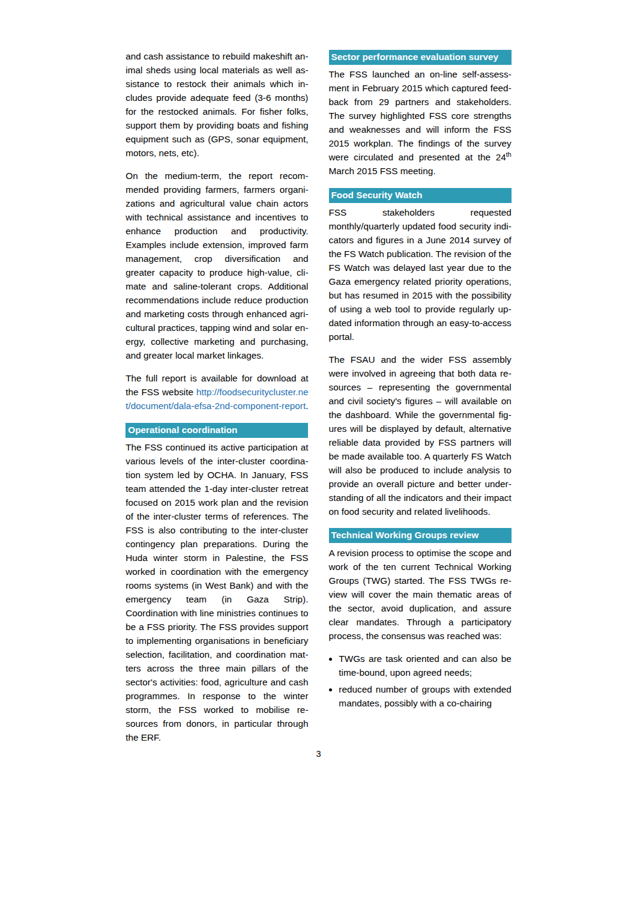and cash assistance to rebuild makeshift animal sheds using local materials as well assistance to restock their animals which includes provide adequate feed (3-6 months) for the restocked animals. For fisher folks, support them by providing boats and fishing equipment such as (GPS, sonar equipment, motors, nets, etc).
On the medium-term, the report recommended providing farmers, farmers organizations and agricultural value chain actors with technical assistance and incentives to enhance production and productivity. Examples include extension, improved farm management, crop diversification and greater capacity to produce high-value, climate and saline-tolerant crops. Additional recommendations include reduce production and marketing costs through enhanced agricultural practices, tapping wind and solar energy, collective marketing and purchasing, and greater local market linkages.
The full report is available for download at the FSS website http://foodsecuritycluster.net/document/dala-efsa-2nd-component-report.
Operational coordination
The FSS continued its active participation at various levels of the inter-cluster coordination system led by OCHA. In January, FSS team attended the 1-day inter-cluster retreat focused on 2015 work plan and the revision of the inter-cluster terms of references. The FSS is also contributing to the inter-cluster contingency plan preparations. During the Huda winter storm in Palestine, the FSS worked in coordination with the emergency rooms systems (in West Bank) and with the emergency team (in Gaza Strip). Coordination with line ministries continues to be a FSS priority. The FSS provides support to implementing organisations in beneficiary selection, facilitation, and coordination matters across the three main pillars of the sector's activities: food, agriculture and cash programmes. In response to the winter storm, the FSS worked to mobilise resources from donors, in particular through the ERF.
Sector performance evaluation survey
The FSS launched an on-line self-assessment in February 2015 which captured feedback from 29 partners and stakeholders. The survey highlighted FSS core strengths and weaknesses and will inform the FSS 2015 workplan. The findings of the survey were circulated and presented at the 24th March 2015 FSS meeting.
Food Security Watch
FSS stakeholders requested monthly/quarterly updated food security indicators and figures in a June 2014 survey of the FS Watch publication. The revision of the FS Watch was delayed last year due to the Gaza emergency related priority operations, but has resumed in 2015 with the possibility of using a web tool to provide regularly updated information through an easy-to-access portal.
The FSAU and the wider FSS assembly were involved in agreeing that both data resources – representing the governmental and civil society's figures – will available on the dashboard. While the governmental figures will be displayed by default, alternative reliable data provided by FSS partners will be made available too. A quarterly FS Watch will also be produced to include analysis to provide an overall picture and better understanding of all the indicators and their impact on food security and related livelihoods.
Technical Working Groups review
A revision process to optimise the scope and work of the ten current Technical Working Groups (TWG) started. The FSS TWGs review will cover the main thematic areas of the sector, avoid duplication, and assure clear mandates. Through a participatory process, the consensus was reached was:
TWGs are task oriented and can also be time-bound, upon agreed needs;
reduced number of groups with extended mandates, possibly with a co-chairing
3